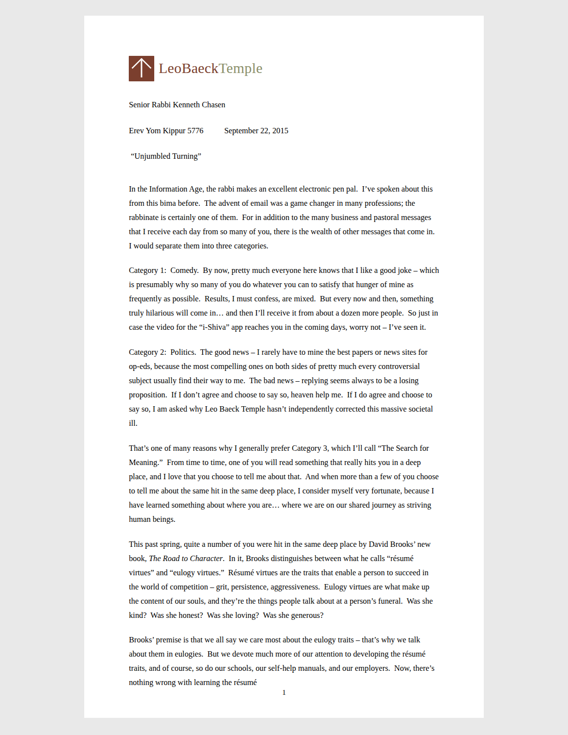Leo Baeck Temple
Senior Rabbi Kenneth Chasen
Erev Yom Kippur 5776 September 22, 2015
“Unjumbled Turning”
In the Information Age, the rabbi makes an excellent electronic pen pal. I’ve spoken about this from this bima before. The advent of email was a game changer in many professions; the rabbinate is certainly one of them. For in addition to the many business and pastoral messages that I receive each day from so many of you, there is the wealth of other messages that come in. I would separate them into three categories.
Category 1: Comedy. By now, pretty much everyone here knows that I like a good joke – which is presumably why so many of you do whatever you can to satisfy that hunger of mine as frequently as possible. Results, I must confess, are mixed. But every now and then, something truly hilarious will come in… and then I’ll receive it from about a dozen more people. So just in case the video for the “i-Shiva” app reaches you in the coming days, worry not – I’ve seen it.
Category 2: Politics. The good news – I rarely have to mine the best papers or news sites for op-eds, because the most compelling ones on both sides of pretty much every controversial subject usually find their way to me. The bad news – replying seems always to be a losing proposition. If I don’t agree and choose to say so, heaven help me. If I do agree and choose to say so, I am asked why Leo Baeck Temple hasn’t independently corrected this massive societal ill.
That’s one of many reasons why I generally prefer Category 3, which I’ll call “The Search for Meaning.” From time to time, one of you will read something that really hits you in a deep place, and I love that you choose to tell me about that. And when more than a few of you choose to tell me about the same hit in the same deep place, I consider myself very fortunate, because I have learned something about where you are… where we are on our shared journey as striving human beings.
This past spring, quite a number of you were hit in the same deep place by David Brooks’ new book, The Road to Character. In it, Brooks distinguishes between what he calls “résumé virtues” and “eulogy virtues.” Résumé virtues are the traits that enable a person to succeed in the world of competition – grit, persistence, aggressiveness. Eulogy virtues are what make up the content of our souls, and they’re the things people talk about at a person’s funeral. Was she kind? Was she honest? Was she loving? Was she generous?
Brooks’ premise is that we all say we care most about the eulogy traits – that’s why we talk about them in eulogies. But we devote much more of our attention to developing the résumé traits, and of course, so do our schools, our self-help manuals, and our employers. Now, there’s nothing wrong with learning the résumé
1